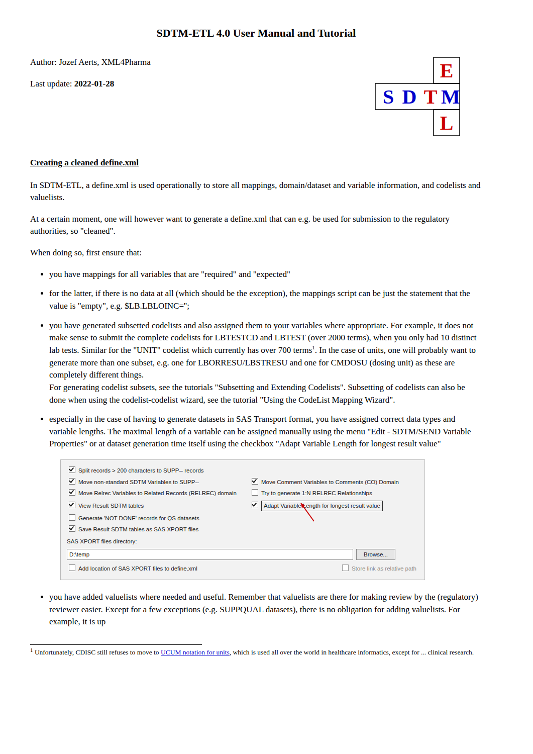SDTM-ETL 4.0 User Manual and Tutorial
Author: Jozef Aerts, XML4Pharma
Last update: 2022-01-28
E S D T M L
Creating a cleaned define.xml
In SDTM-ETL, a define.xml is used operationally to store all mappings, domain/dataset and variable information, and codelists and valuelists.
At a certain moment, one will however want to generate a define.xml that can e.g. be used for submission to the regulatory authorities, so "cleaned".
When doing so, first ensure that:
you have mappings for all variables that are "required" and "expected"
for the latter, if there is no data at all (which should be the exception), the mappings script can be just the statement that the value is "empty", e.g. $LB.LBLOINC='';
you have generated subsetted codelists and also assigned them to your variables where appropriate. For example, it does not make sense to submit the complete codelists for LBTESTCD and LBTEST (over 2000 terms), when you only had 10 distinct lab tests. Similar for the "UNIT" codelist which currently has over 700 terms1. In the case of units, one will probably want to generate more than one subset, e.g. one for LBORRESU/LBSTRESU and one for CMDOSU (dosing unit) as these are completely different things.
For generating codelist subsets, see the tutorials "Subsetting and Extending Codelists". Subsetting of codelists can also be done when using the codelist-codelist wizard, see the tutorial "Using the CodeList Mapping Wizard".
especially in the case of having to generate datasets in SAS Transport format, you have assigned correct data types and variable lengths. The maximal length of a variable can be assigned manually using the menu "Edit - SDTM/SEND Variable Properties" or at dataset generation time itself using the checkbox "Adapt Variable Length for longest result value"
| Split records > 200 characters to SUPP-- records |
| Move non-standard SDTM Variables to SUPP-- | Move Comment Variables to Comments (CO) Domain |
| Move Relrec Variables to Related Records (RELREC) domain | Try to generate 1:N RELREC Relationships |
| View Result SDTM tables | Adapt Variable Length for longest result value |
| Generate 'NOT DONE' records for QS datasets |
| Save Result SDTM tables as SAS XPORT files |
SAS XPORT files directory:
D:\temp Browse...
| Add location of SAS XPORT files to define.xml | Store link as relative path |
you have added valuelists where needed and useful. Remember that valuelists are there for making review by the (regulatory) reviewer easier. Except for a few exceptions (e.g. SUPPQUAL datasets), there is no obligation for adding valuelists. For example, it is up
1 Unfortunately, CDISC still refuses to move to UCUM notation for units, which is used all over the world in healthcare informatics, except for ... clinical research.